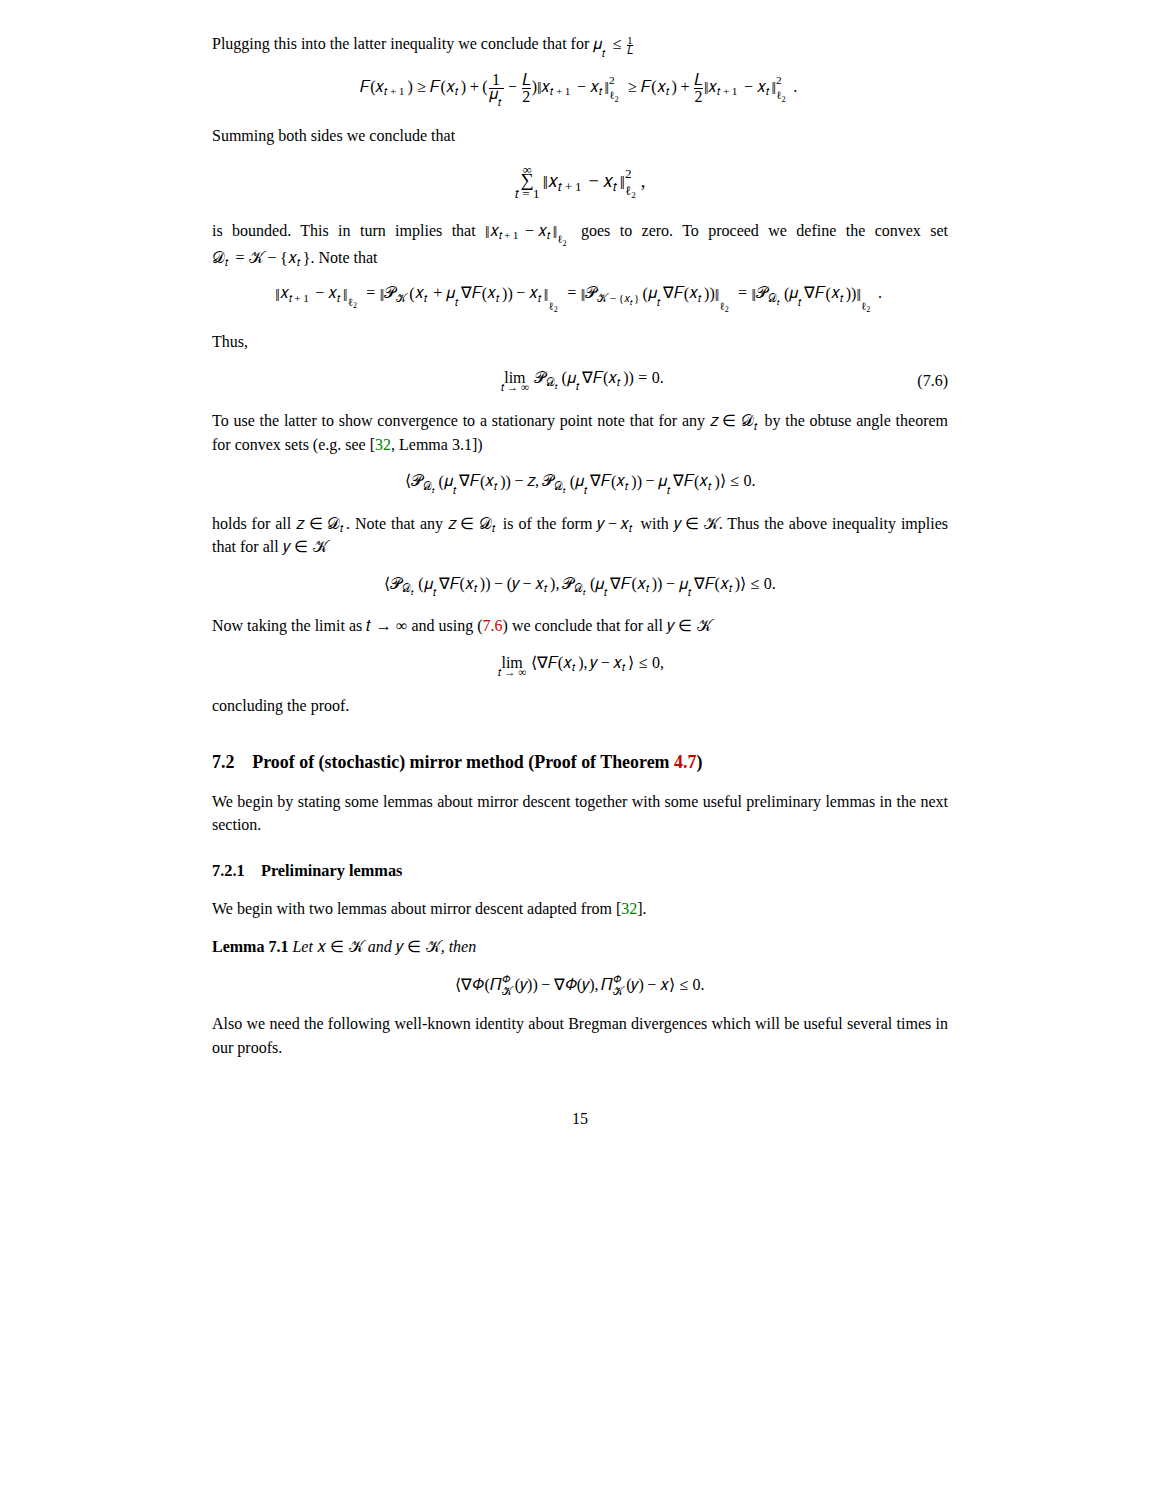Plugging this into the latter inequality we conclude that for μt≤1L
F(xt+1) ≥ F(xt) + (1μt−L2) ‖xt+1−xt‖ℓ22 ≥ F(xt) + L2 ‖xt+1−xt‖ℓ22 .
Summing both sides we conclude that
∑ t=1 ∞ ‖xt+1−xt‖ℓ22 ,
is bounded. This in turn implies that ‖xt+1−xt‖ℓ2 goes to zero. To proceed we define the convex set 𝒟t=𝒦−{xt}. Note that
‖xt+1−xt‖ℓ2 = ‖𝒫𝒦(xt+μt∇F(xt))−xt‖ℓ2 = ‖𝒫𝒦−{xt}(μt∇F(xt))‖ℓ2 = ‖𝒫𝒟t(μt∇F(xt))‖ℓ2 .
Thus,
limt→∞ 𝒫𝒟t (μt∇F(xt)) =0. (7.6)
To use the latter to show convergence to a stationary point note that for any z∈𝒟t by the obtuse angle theorem for convex sets (e.g. see [32, Lemma 3.1])
⟨ 𝒫𝒟t (μt∇F(xt)) −z , 𝒫𝒟t (μt∇F(xt)) −μt∇F(xt) ⟩ ≤0.
holds for all z∈𝒟t. Note that any z∈𝒟t is of the form y−xt with y∈𝒦. Thus the above inequality implies that for all y∈𝒦
⟨ 𝒫𝒟t (μt∇F(xt)) − (y−xt) , 𝒫𝒟t (μt∇F(xt)) −μt∇F(xt) ⟩ ≤0.
Now taking the limit as t→∞ and using (7.6) we conclude that for all y∈𝒦
limt→∞ ⟨∇F(xt) , y−xt ⟩≤0,
concluding the proof.
7.2 Proof of (stochastic) mirror method (Proof of Theorem 4.7)
We begin by stating some lemmas about mirror descent together with some useful preliminary lemmas in the next section.
7.2.1 Preliminary lemmas
We begin with two lemmas about mirror descent adapted from [32].
Lemma 7.1 Let x∈𝒦 and y∈𝒦, then
⟨ ∇Φ (Π𝒦Φ(y)) −∇Φ(y) , Π𝒦Φ(y) −x ⟩ ≤0.
Also we need the following well-known identity about Bregman divergences which will be useful several times in our proofs.
15